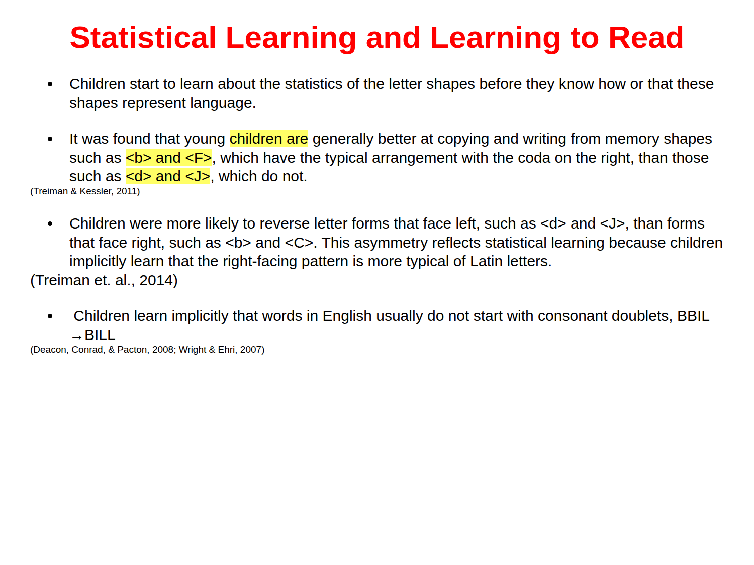Statistical Learning and Learning to Read
Children start to learn about the statistics of the letter shapes before they know how or that these shapes represent language.
It was found that young children are generally better at copying and writing from memory shapes such as <b> and <F>, which have the typical arrangement with the coda on the right, than those such as <d> and <J>, which do not.
(Treiman & Kessler, 2011)
Children were more likely to reverse letter forms that face left, such as <d> and <J>, than forms that face right, such as <b> and <C>. This asymmetry reflects statistical learning because children implicitly learn that the right-facing pattern is more typical of Latin letters.
(Treiman et. al., 2014)
Children learn implicitly that words in English usually do not start with consonant doublets, BBIL →BILL
(Deacon, Conrad, & Pacton, 2008; Wright & Ehri, 2007)